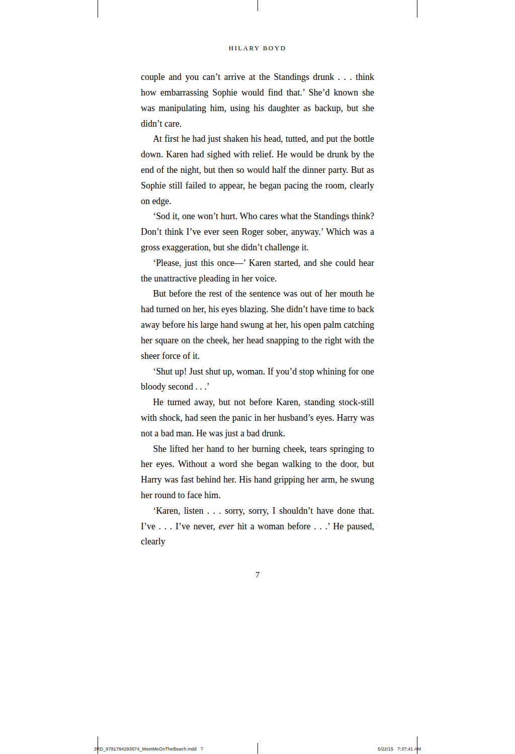Hilary Boyd
couple and you can’t arrive at the Standings drunk . . . think how embarrassing Sophie would find that.’ She’d known she was manipulating him, using his daughter as backup, but she didn’t care.
At first he had just shaken his head, tutted, and put the bottle down. Karen had sighed with relief. He would be drunk by the end of the night, but then so would half the dinner party. But as Sophie still failed to appear, he began pacing the room, clearly on edge.
‘Sod it, one won’t hurt. Who cares what the Standings think? Don’t think I’ve ever seen Roger sober, anyway.’ Which was a gross exaggeration, but she didn’t challenge it.
‘Please, just this once—’ Karen started, and she could hear the unattractive pleading in her voice.
But before the rest of the sentence was out of her mouth he had turned on her, his eyes blazing. She didn’t have time to back away before his large hand swung at her, his open palm catching her square on the cheek, her head snapping to the right with the sheer force of it.
‘Shut up! Just shut up, woman. If you’d stop whining for one bloody second . . .’
He turned away, but not before Karen, standing stock-still with shock, had seen the panic in her husband’s eyes. Harry was not a bad man. He was just a bad drunk.
She lifted her hand to her burning cheek, tears springing to her eyes. Without a word she began walking to the door, but Harry was fast behind her. His hand gripping her arm, he swung her round to face him.
‘Karen, listen . . . sorry, sorry, I shouldn’t have done that. I’ve . . . I’ve never, ever hit a woman before . . .’ He paused, clearly
7
3RD_9781784293574_MeetMeOnTheBeach.indd 7 5/22/15 7:37:41 AM